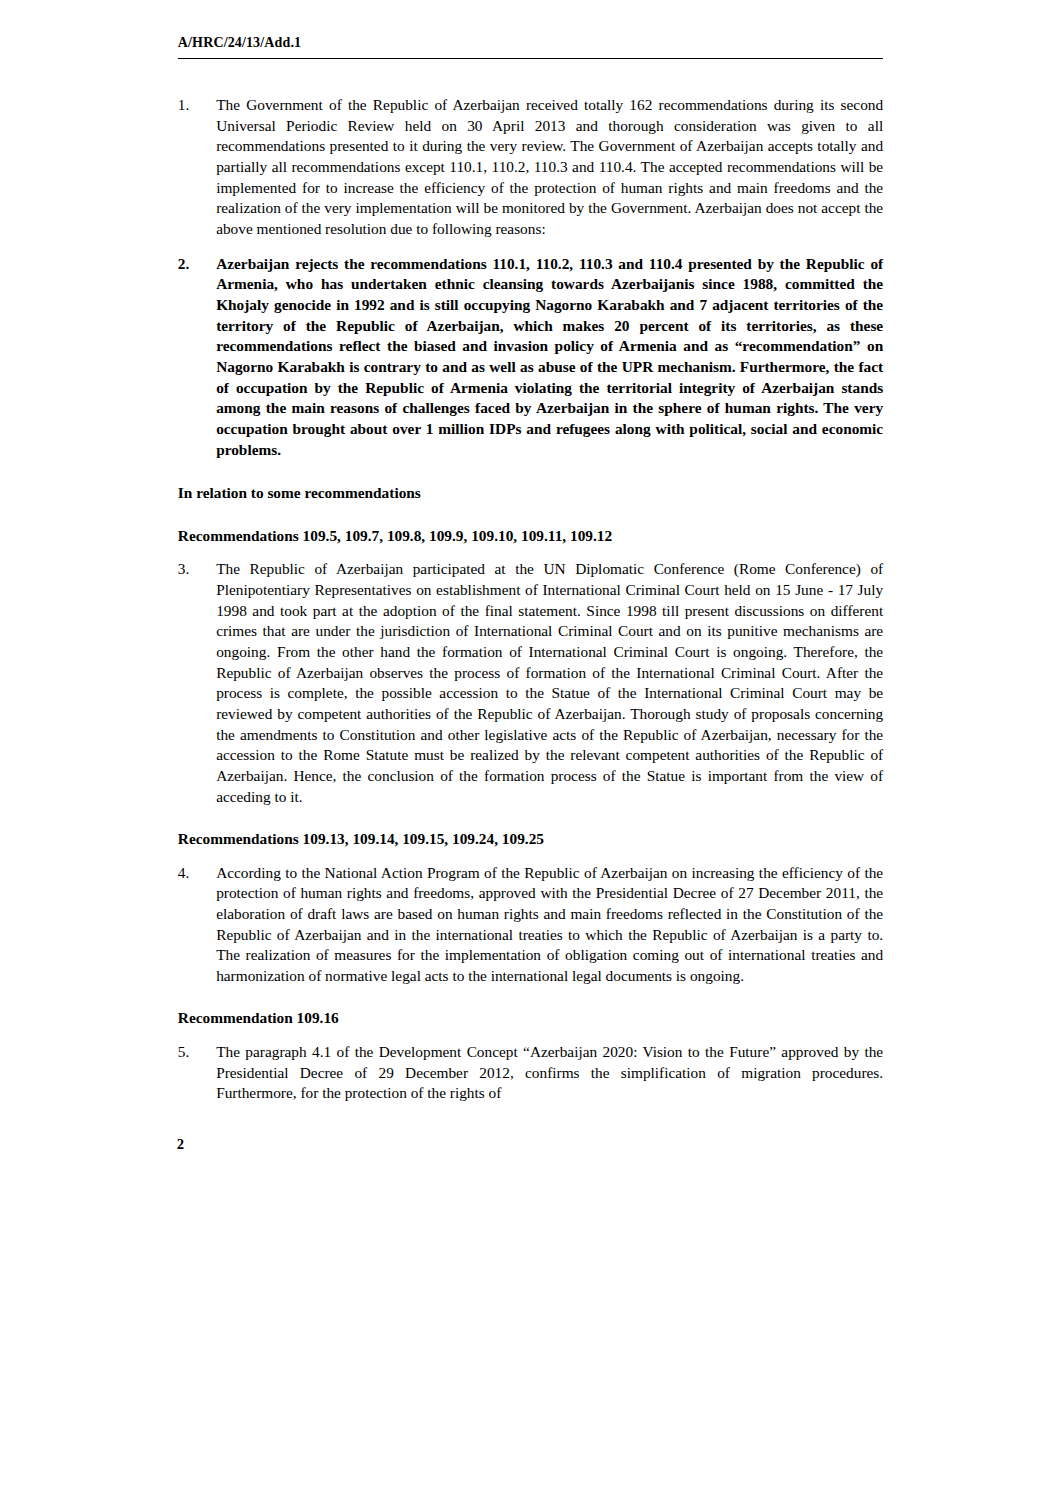A/HRC/24/13/Add.1
1.
The Government of the Republic of Azerbaijan received totally 162 recommendations during its second Universal Periodic Review held on 30 April 2013 and thorough consideration was given to all recommendations presented to it during the very review. The Government of Azerbaijan accepts totally and partially all recommendations except 110.1, 110.2, 110.3 and 110.4. The accepted recommendations will be implemented for to increase the efficiency of the protection of human rights and main freedoms and the realization of the very implementation will be monitored by the Government. Azerbaijan does not accept the above mentioned resolution due to following reasons:
2.
Azerbaijan rejects the recommendations 110.1, 110.2, 110.3 and 110.4 presented by the Republic of Armenia, who has undertaken ethnic cleansing towards Azerbaijanis since 1988, committed the Khojaly genocide in 1992 and is still occupying Nagorno Karabakh and 7 adjacent territories of the territory of the Republic of Azerbaijan, which makes 20 percent of its territories, as these recommendations reflect the biased and invasion policy of Armenia and as “recommendation” on Nagorno Karabakh is contrary to and as well as abuse of the UPR mechanism. Furthermore, the fact of occupation by the Republic of Armenia violating the territorial integrity of Azerbaijan stands among the main reasons of challenges faced by Azerbaijan in the sphere of human rights. The very occupation brought about over 1 million IDPs and refugees along with political, social and economic problems.
In relation to some recommendations
Recommendations 109.5, 109.7, 109.8, 109.9, 109.10, 109.11, 109.12
3.
The Republic of Azerbaijan participated at the UN Diplomatic Conference (Rome Conference) of Plenipotentiary Representatives on establishment of International Criminal Court held on 15 June - 17 July 1998 and took part at the adoption of the final statement. Since 1998 till present discussions on different crimes that are under the jurisdiction of International Criminal Court and on its punitive mechanisms are ongoing. From the other hand the formation of International Criminal Court is ongoing. Therefore, the Republic of Azerbaijan observes the process of formation of the International Criminal Court. After the process is complete, the possible accession to the Statue of the International Criminal Court may be reviewed by competent authorities of the Republic of Azerbaijan. Thorough study of proposals concerning the amendments to Constitution and other legislative acts of the Republic of Azerbaijan, necessary for the accession to the Rome Statute must be realized by the relevant competent authorities of the Republic of Azerbaijan. Hence, the conclusion of the formation process of the Statue is important from the view of acceding to it.
Recommendations 109.13, 109.14, 109.15, 109.24, 109.25
4.
According to the National Action Program of the Republic of Azerbaijan on increasing the efficiency of the protection of human rights and freedoms, approved with the Presidential Decree of 27 December 2011, the elaboration of draft laws are based on human rights and main freedoms reflected in the Constitution of the Republic of Azerbaijan and in the international treaties to which the Republic of Azerbaijan is a party to. The realization of measures for the implementation of obligation coming out of international treaties and harmonization of normative legal acts to the international legal documents is ongoing.
Recommendation 109.16
5.
The paragraph 4.1 of the Development Concept “Azerbaijan 2020: Vision to the Future” approved by the Presidential Decree of 29 December 2012, confirms the simplification of migration procedures. Furthermore, for the protection of the rights of
2